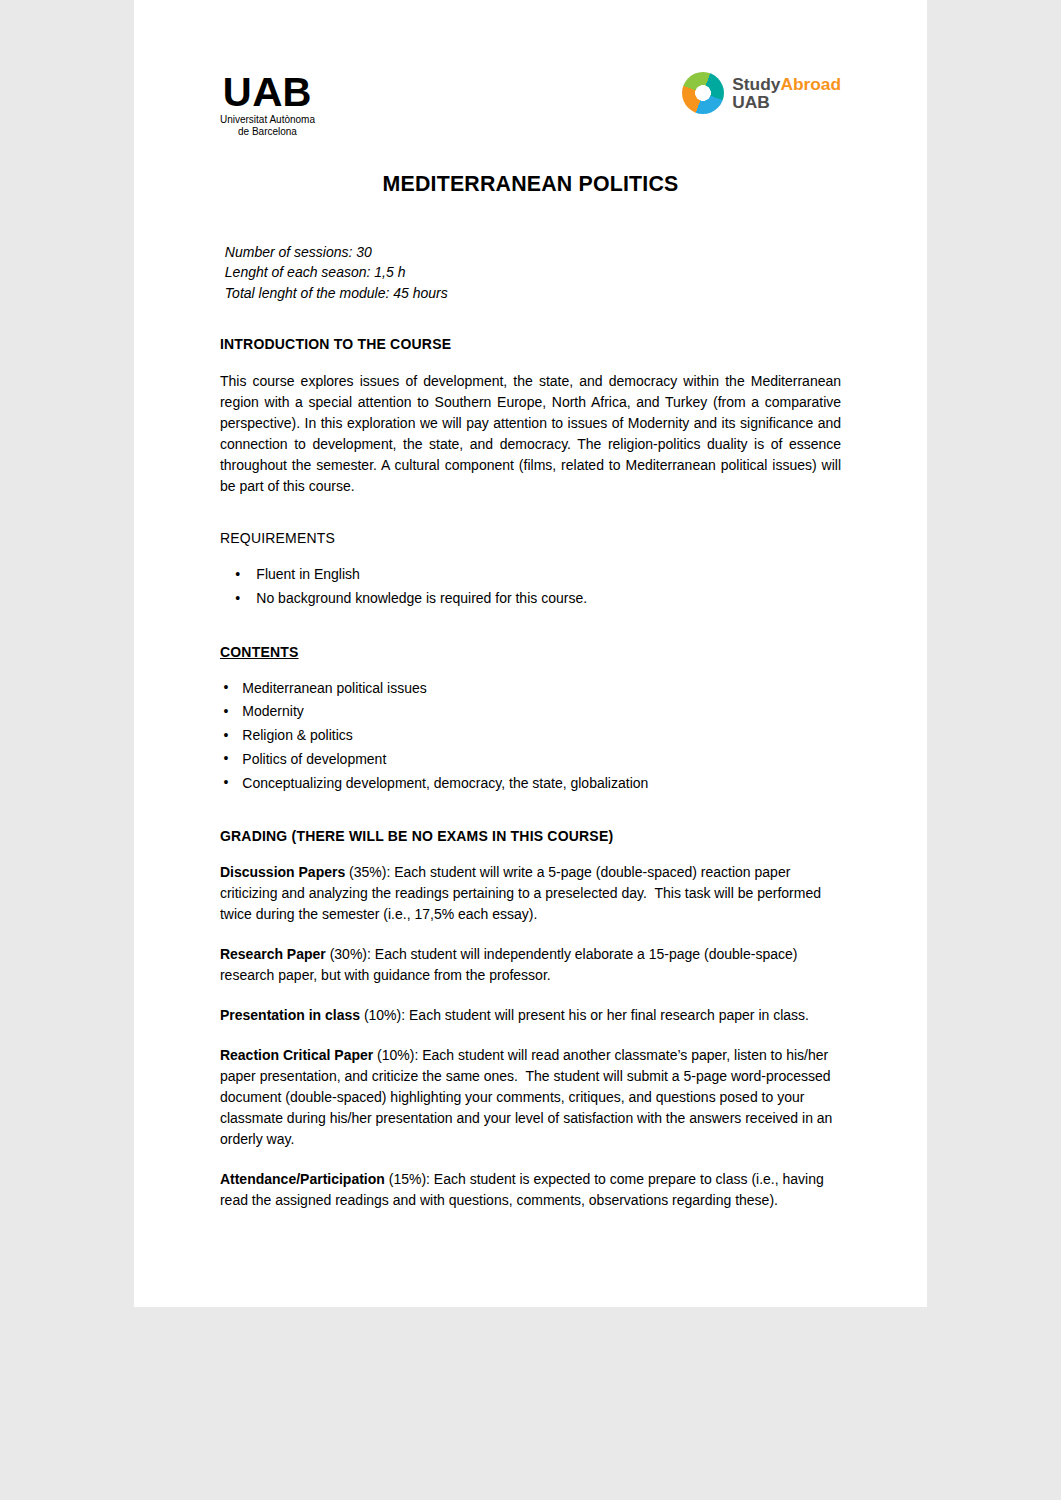UAB
Universitat Autònoma
de Barcelona
Study Abroad
UAB
MEDITERRANEAN POLITICS
Number of sessions: 30
Lenght of each season: 1,5 h
Total lenght of the module: 45 hours
INTRODUCTION TO THE COURSE
This course explores issues of development, the state, and democracy within the Mediterranean region with a special attention to Southern Europe, North Africa, and Turkey (from a comparative perspective). In this exploration we will pay attention to issues of Modernity and its significance and connection to development, the state, and democracy. The religion-politics duality is of essence throughout the semester. A cultural component (films, related to Mediterranean political issues) will be part of this course.
REQUIREMENTS
Fluent in English
No background knowledge is required for this course.
CONTENTS
Mediterranean political issues
Modernity
Religion & politics
Politics of development
Conceptualizing development, democracy, the state, globalization
GRADING (THERE WILL BE NO EXAMS IN THIS COURSE)
Discussion Papers (35%): Each student will write a 5-page (double-spaced) reaction paper criticizing and analyzing the readings pertaining to a preselected day. This task will be performed twice during the semester (i.e., 17,5% each essay).
Research Paper (30%): Each student will independently elaborate a 15-page (double-space) research paper, but with guidance from the professor.
Presentation in class (10%): Each student will present his or her final research paper in class.
Reaction Critical Paper (10%): Each student will read another classmate’s paper, listen to his/her paper presentation, and criticize the same ones. The student will submit a 5-page word-processed document (double-spaced) highlighting your comments, critiques, and questions posed to your classmate during his/her presentation and your level of satisfaction with the answers received in an orderly way.
Attendance/Participation (15%): Each student is expected to come prepare to class (i.e., having read the assigned readings and with questions, comments, observations regarding these).